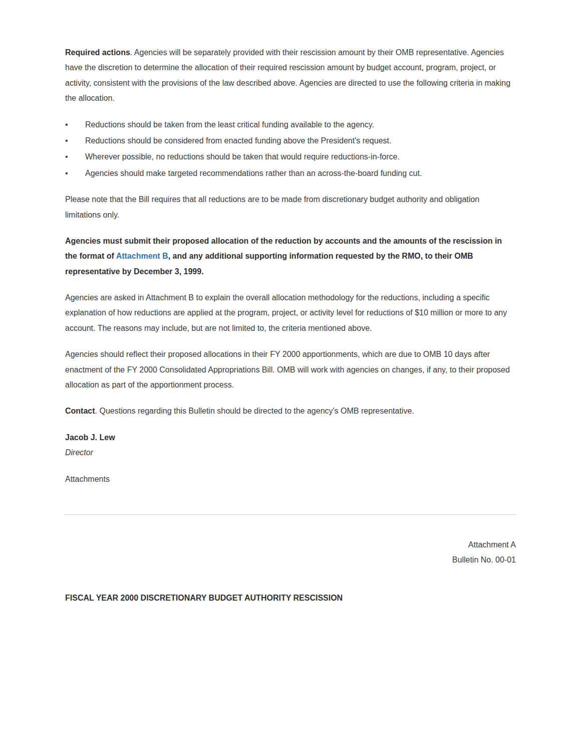Required actions. Agencies will be separately provided with their rescission amount by their OMB representative. Agencies have the discretion to determine the allocation of their required rescission amount by budget account, program, project, or activity, consistent with the provisions of the law described above. Agencies are directed to use the following criteria in making the allocation.
Reductions should be taken from the least critical funding available to the agency.
Reductions should be considered from enacted funding above the President's request.
Wherever possible, no reductions should be taken that would require reductions-in-force.
Agencies should make targeted recommendations rather than an across-the-board funding cut.
Please note that the Bill requires that all reductions are to be made from discretionary budget authority and obligation limitations only.
Agencies must submit their proposed allocation of the reduction by accounts and the amounts of the rescission in the format of Attachment B, and any additional supporting information requested by the RMO, to their OMB representative by December 3, 1999.
Agencies are asked in Attachment B to explain the overall allocation methodology for the reductions, including a specific explanation of how reductions are applied at the program, project, or activity level for reductions of $10 million or more to any account. The reasons may include, but are not limited to, the criteria mentioned above.
Agencies should reflect their proposed allocations in their FY 2000 apportionments, which are due to OMB 10 days after enactment of the FY 2000 Consolidated Appropriations Bill. OMB will work with agencies on changes, if any, to their proposed allocation as part of the apportionment process.
Contact. Questions regarding this Bulletin should be directed to the agency's OMB representative.
Jacob J. Lew
Director
Attachments
Attachment A
Bulletin No. 00-01
FISCAL YEAR 2000 DISCRETIONARY BUDGET AUTHORITY RESCISSION